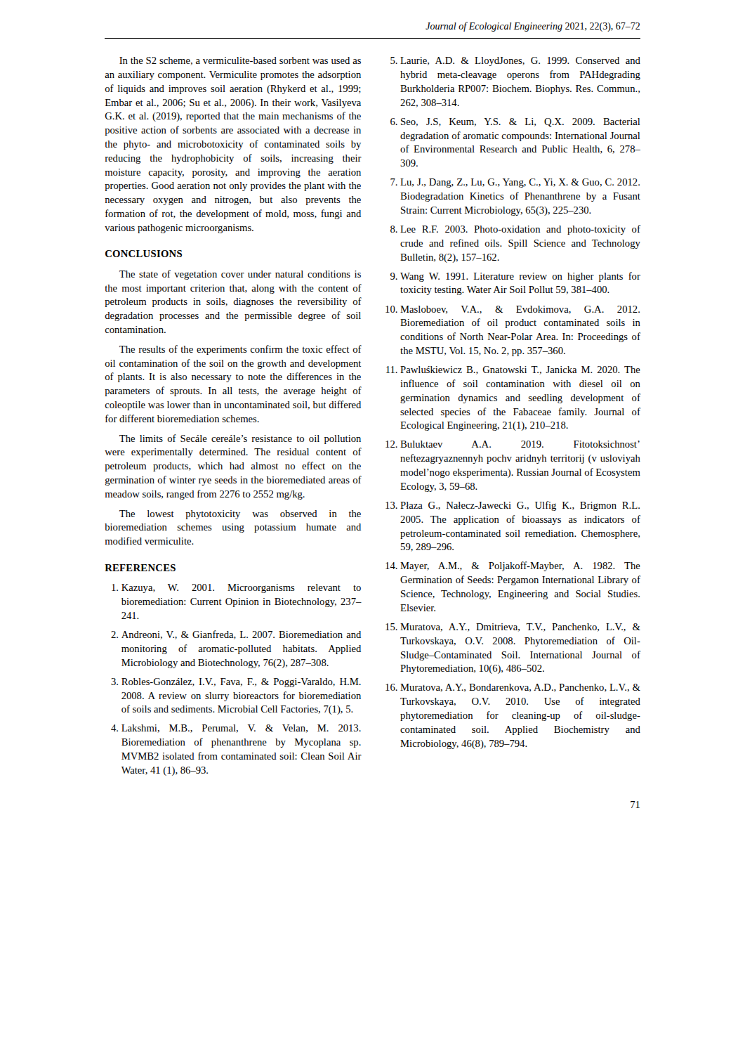Journal of Ecological Engineering 2021, 22(3), 67–72
In the S2 scheme, a vermiculite-based sorbent was used as an auxiliary component. Vermiculite promotes the adsorption of liquids and improves soil aeration (Rhykerd et al., 1999; Embar et al., 2006; Su et al., 2006). In their work, Vasilyeva G.K. et al. (2019), reported that the main mechanisms of the positive action of sorbents are associated with a decrease in the phyto- and microbotoxicity of contaminated soils by reducing the hydrophobicity of soils, increasing their moisture capacity, porosity, and improving the aeration properties. Good aeration not only provides the plant with the necessary oxygen and nitrogen, but also prevents the formation of rot, the development of mold, moss, fungi and various pathogenic microorganisms.
Conclusions
The state of vegetation cover under natural conditions is the most important criterion that, along with the content of petroleum products in soils, diagnoses the reversibility of degradation processes and the permissible degree of soil contamination.
The results of the experiments confirm the toxic effect of oil contamination of the soil on the growth and development of plants. It is also necessary to note the differences in the parameters of sprouts. In all tests, the average height of coleoptile was lower than in uncontaminated soil, but differed for different bioremediation schemes.
The limits of Secále cereále’s resistance to oil pollution were experimentally determined. The residual content of petroleum products, which had almost no effect on the germination of winter rye seeds in the bioremediated areas of meadow soils, ranged from 2276 to 2552 mg/kg.
The lowest phytotoxicity was observed in the bioremediation schemes using potassium humate and modified vermiculite.
References
Kazuya, W. 2001. Microorganisms relevant to bioremediation: Current Opinion in Biotechnology, 237–241.
Andreoni, V., & Gianfreda, L. 2007. Bioremediation and monitoring of aromatic-polluted habitats. Applied Microbiology and Biotechnology, 76(2), 287–308.
Robles-González, I.V., Fava, F., & Poggi-Varaldo, H.M. 2008. A review on slurry bioreactors for bioremediation of soils and sediments. Microbial Cell Factories, 7(1), 5.
Lakshmi, M.B., Perumal, V. & Velan, M. 2013. Bioremediation of phenanthrene by Mycoplana sp. MVMB2 isolated from contaminated soil: Clean Soil Air Water, 41 (1), 86–93.
Laurie, A.D. & LloydJones, G. 1999. Conserved and hybrid meta-cleavage operons from PAHdegrading Burkholderia RP007: Biochem. Biophys. Res. Commun., 262, 308–314.
Seo, J.S, Keum, Y.S. & Li, Q.X. 2009. Bacterial degradation of aromatic compounds: International Journal of Environmental Research and Public Health, 6, 278–309.
Lu, J., Dang, Z., Lu, G., Yang, C., Yi, X. & Guo, C. 2012. Biodegradation Kinetics of Phenanthrene by a Fusant Strain: Current Microbiology, 65(3), 225–230.
Lee R.F. 2003. Photo-oxidation and photo-toxicity of crude and refined oils. Spill Science and Technology Bulletin, 8(2), 157–162.
Wang W. 1991. Literature review on higher plants for toxicity testing. Water Air Soil Pollut 59, 381–400.
Masloboev, V.A., & Evdokimova, G.A. 2012. Bioremediation of oil product contaminated soils in conditions of North Near-Polar Area. In: Proceedings of the MSTU, Vol. 15, No. 2, pp. 357–360.
Pawluśkiewicz B., Gnatowski T., Janicka M. 2020. The influence of soil contamination with diesel oil on germination dynamics and seedling development of selected species of the Fabaceae family. Journal of Ecological Engineering, 21(1), 210–218.
Buluktaev A.A. 2019. Fitotoksichnost’ neftezagryaznennyh pochv aridnyh territorij (v usloviyah model’nogo eksperimenta). Russian Journal of Ecosystem Ecology, 3, 59–68.
Płaza G., Nałecz-Jawecki G., Ulfig K., Brigmon R.L. 2005. The application of bioassays as indicators of petroleum-contaminated soil remediation. Chemosphere, 59, 289–296.
Mayer, A.M., & Poljakoff-Mayber, A. 1982. The Germination of Seeds: Pergamon International Library of Science, Technology, Engineering and Social Studies. Elsevier.
Muratova, A.Y., Dmitrieva, T.V., Panchenko, L.V., & Turkovskaya, O.V. 2008. Phytoremediation of Oil-Sludge–Contaminated Soil. International Journal of Phytoremediation, 10(6), 486–502.
Muratova, A.Y., Bondarenkova, A.D., Panchenko, L.V., & Turkovskaya, O.V. 2010. Use of integrated phytoremediation for cleaning-up of oil-sludge-contaminated soil. Applied Biochemistry and Microbiology, 46(8), 789–794.
71